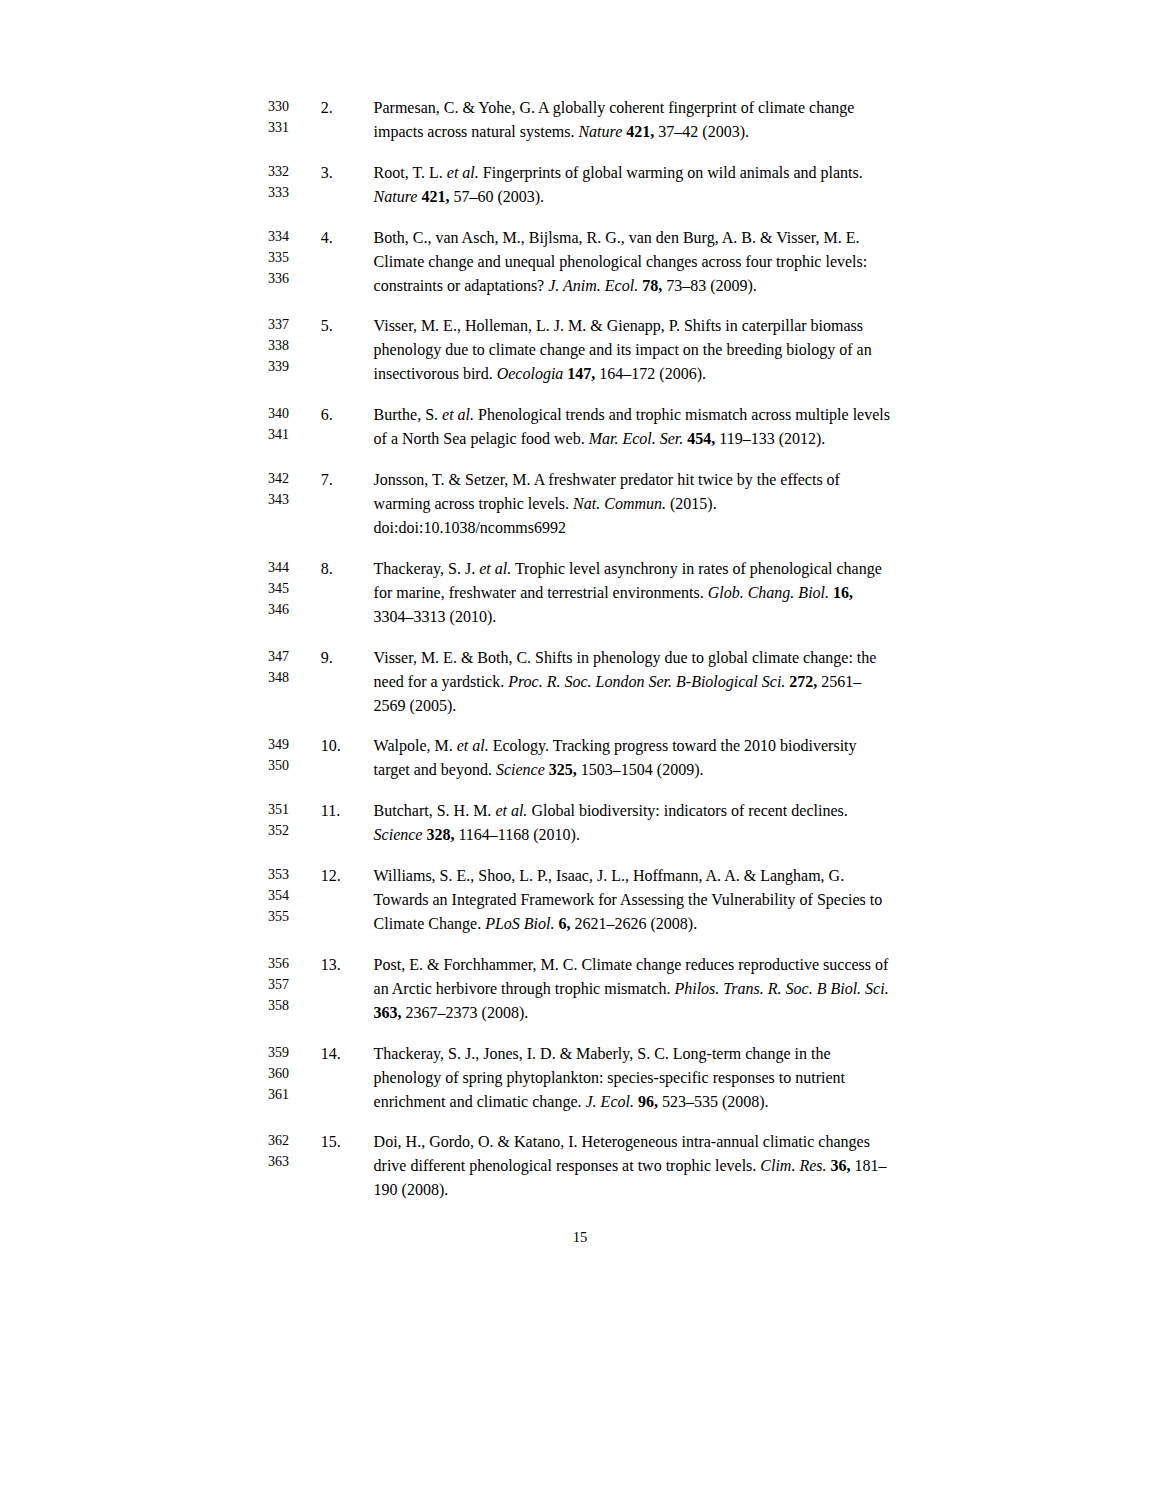330 331
2.
Parmesan, C. & Yohe, G. A globally coherent fingerprint of climate change impacts across natural systems. Nature 421, 37–42 (2003).
332 333
3.
Root, T. L. et al. Fingerprints of global warming on wild animals and plants. Nature 421, 57–60 (2003).
334 335 336
4.
Both, C., van Asch, M., Bijlsma, R. G., van den Burg, A. B. & Visser, M. E. Climate change and unequal phenological changes across four trophic levels: constraints or adaptations? J. Anim. Ecol. 78, 73–83 (2009).
337 338 339
5.
Visser, M. E., Holleman, L. J. M. & Gienapp, P. Shifts in caterpillar biomass phenology due to climate change and its impact on the breeding biology of an insectivorous bird. Oecologia 147, 164–172 (2006).
340 341
6.
Burthe, S. et al. Phenological trends and trophic mismatch across multiple levels of a North Sea pelagic food web. Mar. Ecol. Ser. 454, 119–133 (2012).
342 343
7.
Jonsson, T. & Setzer, M. A freshwater predator hit twice by the effects of warming across trophic levels. Nat. Commun. (2015). doi:doi:10.1038/ncomms6992
344 345 346
8.
Thackeray, S. J. et al. Trophic level asynchrony in rates of phenological change for marine, freshwater and terrestrial environments. Glob. Chang. Biol. 16, 3304–3313 (2010).
347 348
9.
Visser, M. E. & Both, C. Shifts in phenology due to global climate change: the need for a yardstick. Proc. R. Soc. London Ser. B-Biological Sci. 272, 2561–2569 (2005).
349 350
10.
Walpole, M. et al. Ecology. Tracking progress toward the 2010 biodiversity target and beyond. Science 325, 1503–1504 (2009).
351 352
11.
Butchart, S. H. M. et al. Global biodiversity: indicators of recent declines. Science 328, 1164–1168 (2010).
353 354 355
12.
Williams, S. E., Shoo, L. P., Isaac, J. L., Hoffmann, A. A. & Langham, G. Towards an Integrated Framework for Assessing the Vulnerability of Species to Climate Change. PLoS Biol. 6, 2621–2626 (2008).
356 357 358
13.
Post, E. & Forchhammer, M. C. Climate change reduces reproductive success of an Arctic herbivore through trophic mismatch. Philos. Trans. R. Soc. B Biol. Sci. 363, 2367–2373 (2008).
359 360 361
14.
Thackeray, S. J., Jones, I. D. & Maberly, S. C. Long-term change in the phenology of spring phytoplankton: species-specific responses to nutrient enrichment and climatic change. J. Ecol. 96, 523–535 (2008).
362 363
15.
Doi, H., Gordo, O. & Katano, I. Heterogeneous intra-annual climatic changes drive different phenological responses at two trophic levels. Clim. Res. 36, 181–190 (2008).
15